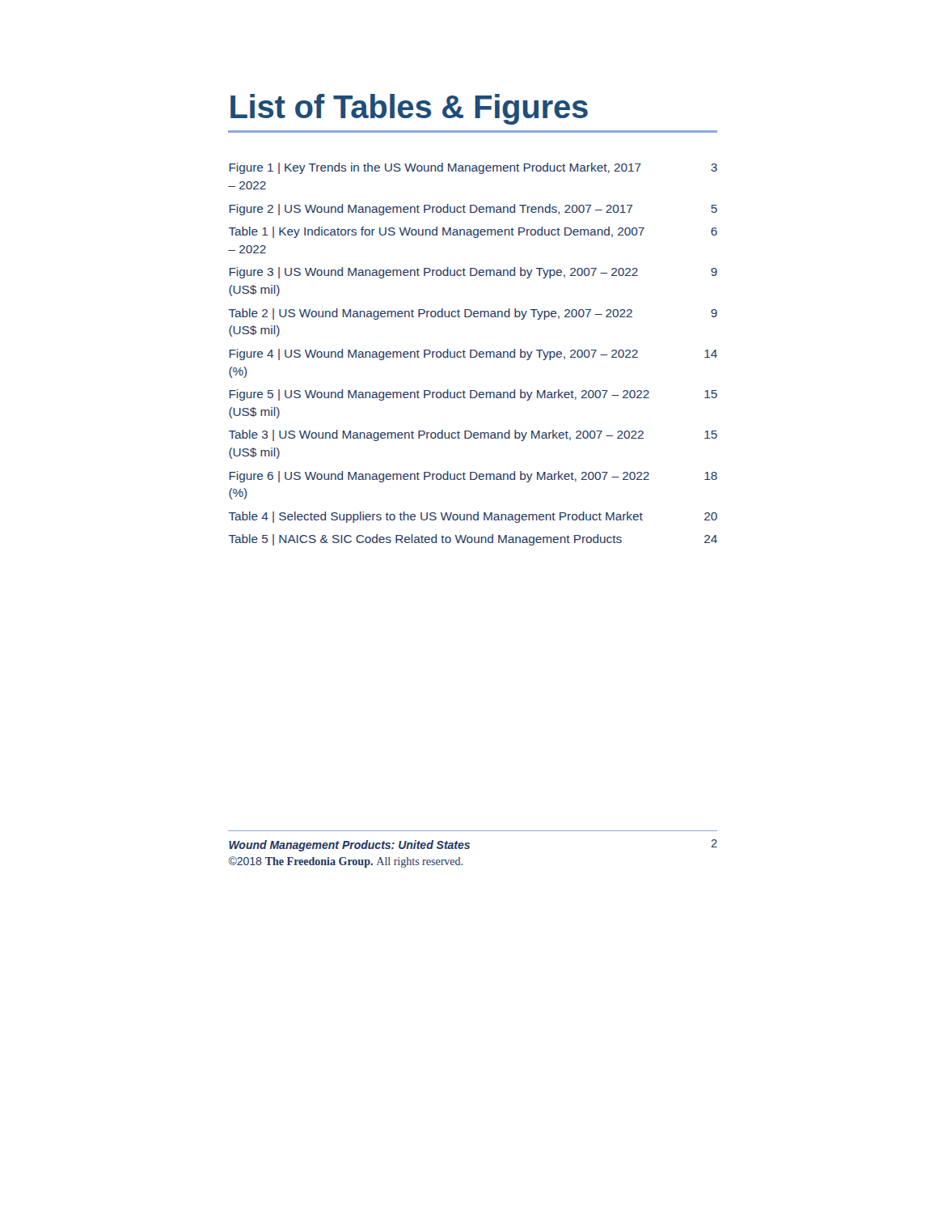List of Tables & Figures
| Figure 1 / Key Trends in the US Wound Management Product Market, 2017 – 2022 | 3 |
| Figure 2 / US Wound Management Product Demand Trends, 2007 – 2017 | 5 |
| Table 1 / Key Indicators for US Wound Management Product Demand, 2007 – 2022 | 6 |
| Figure 3 / US Wound Management Product Demand by Type, 2007 – 2022 (US$ mil) | 9 |
| Table 2 / US Wound Management Product Demand by Type, 2007 – 2022 (US$ mil) | 9 |
| Figure 4 / US Wound Management Product Demand by Type, 2007 – 2022 (%) | 14 |
| Figure 5 / US Wound Management Product Demand by Market, 2007 – 2022 (US$ mil) | 15 |
| Table 3 / US Wound Management Product Demand by Market, 2007 – 2022 (US$ mil) | 15 |
| Figure 6 / US Wound Management Product Demand by Market, 2007 – 2022 (%) | 18 |
| Table 4 / Selected Suppliers to the US Wound Management Product Market | 20 |
| Table 5 / NAICS & SIC Codes Related to Wound Management Products | 24 |
Wound Management Products: United States
©2018 The Freedonia Group. All rights reserved.
2